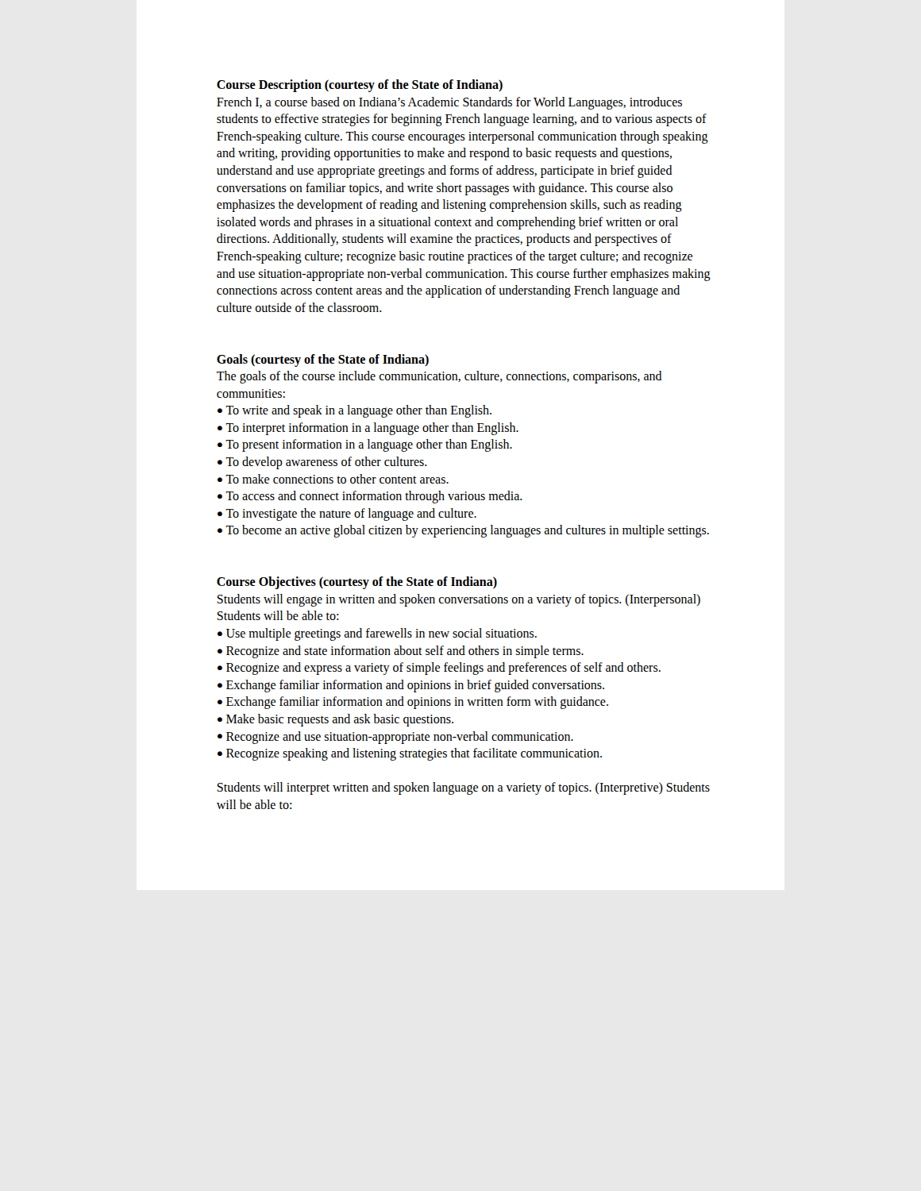Course Description (courtesy of the State of Indiana)
French I, a course based on Indiana’s Academic Standards for World Languages, introduces students to effective strategies for beginning French language learning, and to various aspects of French-speaking culture. This course encourages interpersonal communication through speaking and writing, providing opportunities to make and respond to basic requests and questions, understand and use appropriate greetings and forms of address, participate in brief guided conversations on familiar topics, and write short passages with guidance. This course also emphasizes the development of reading and listening comprehension skills, such as reading isolated words and phrases in a situational context and comprehending brief written or oral directions. Additionally, students will examine the practices, products and perspectives of French-speaking culture; recognize basic routine practices of the target culture; and recognize and use situation-appropriate non-verbal communication. This course further emphasizes making connections across content areas and the application of understanding French language and culture outside of the classroom.
Goals (courtesy of the State of Indiana)
The goals of the course include communication, culture, connections, comparisons, and communities:
To write and speak in a language other than English.
To interpret information in a language other than English.
To present information in a language other than English.
To develop awareness of other cultures.
To make connections to other content areas.
To access and connect information through various media.
To investigate the nature of language and culture.
To become an active global citizen by experiencing languages and cultures in multiple settings.
Course Objectives (courtesy of the State of Indiana)
Students will engage in written and spoken conversations on a variety of topics. (Interpersonal) Students will be able to:
Use multiple greetings and farewells in new social situations.
Recognize and state information about self and others in simple terms.
Recognize and express a variety of simple feelings and preferences of self and others.
Exchange familiar information and opinions in brief guided conversations.
Exchange familiar information and opinions in written form with guidance.
Make basic requests and ask basic questions.
Recognize and use situation-appropriate non-verbal communication.
Recognize speaking and listening strategies that facilitate communication.
Students will interpret written and spoken language on a variety of topics. (Interpretive) Students will be able to: